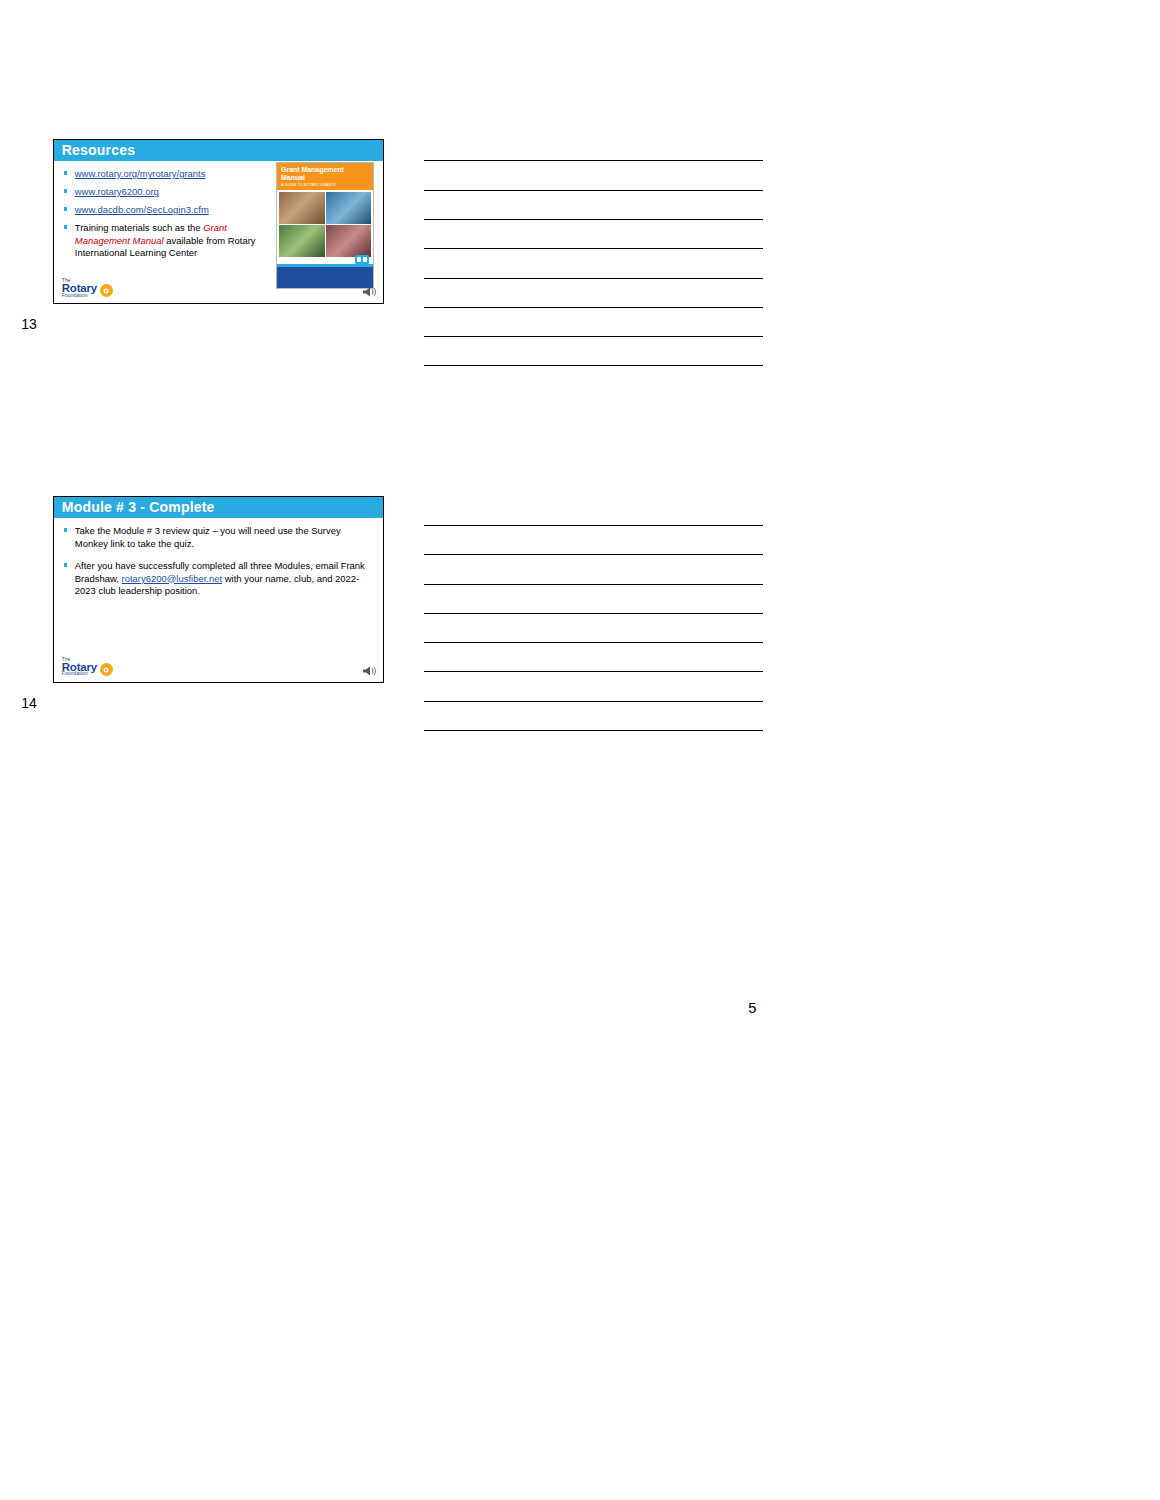Resources
www.rotary.org/myrotary/grants
www.rotary6200.org
www.dacdb.com/SecLogin3.cfm
Training materials such as the Grant Management Manual available from Rotary International Learning Center
Grant Management
Manual
A GUIDE TO ROTARY GRANTS
The Rotary Foundation
13
Module # 3 - Complete
Take the Module # 3 review quiz – you will need use the Survey Monkey link to take the quiz.
After you have successfully completed all three Modules, email Frank Bradshaw, rotary6200@lusfiber.net with your name, club, and 2022-2023 club leadership position.
The Rotary Foundation
14
5